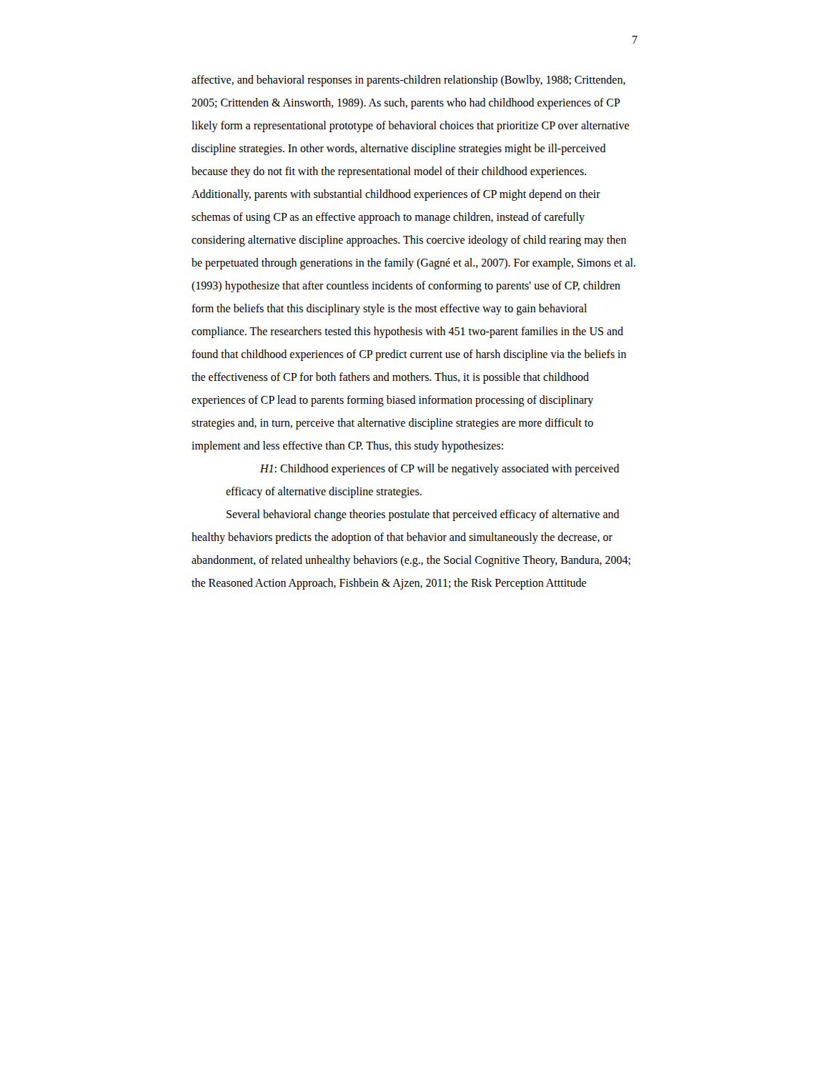7
affective, and behavioral responses in parents-children relationship (Bowlby, 1988; Crittenden, 2005; Crittenden & Ainsworth, 1989). As such, parents who had childhood experiences of CP likely form a representational prototype of behavioral choices that prioritize CP over alternative discipline strategies. In other words, alternative discipline strategies might be ill-perceived because they do not fit with the representational model of their childhood experiences. Additionally, parents with substantial childhood experiences of CP might depend on their schemas of using CP as an effective approach to manage children, instead of carefully considering alternative discipline approaches. This coercive ideology of child rearing may then be perpetuated through generations in the family (Gagné et al., 2007). For example, Simons et al. (1993) hypothesize that after countless incidents of conforming to parents' use of CP, children form the beliefs that this disciplinary style is the most effective way to gain behavioral compliance. The researchers tested this hypothesis with 451 two-parent families in the US and found that childhood experiences of CP predict current use of harsh discipline via the beliefs in the effectiveness of CP for both fathers and mothers. Thus, it is possible that childhood experiences of CP lead to parents forming biased information processing of disciplinary strategies and, in turn, perceive that alternative discipline strategies are more difficult to implement and less effective than CP. Thus, this study hypothesizes:
H1: Childhood experiences of CP will be negatively associated with perceived efficacy of alternative discipline strategies.
Several behavioral change theories postulate that perceived efficacy of alternative and healthy behaviors predicts the adoption of that behavior and simultaneously the decrease, or abandonment, of related unhealthy behaviors (e.g., the Social Cognitive Theory, Bandura, 2004; the Reasoned Action Approach, Fishbein & Ajzen, 2011; the Risk Perception Atttitude